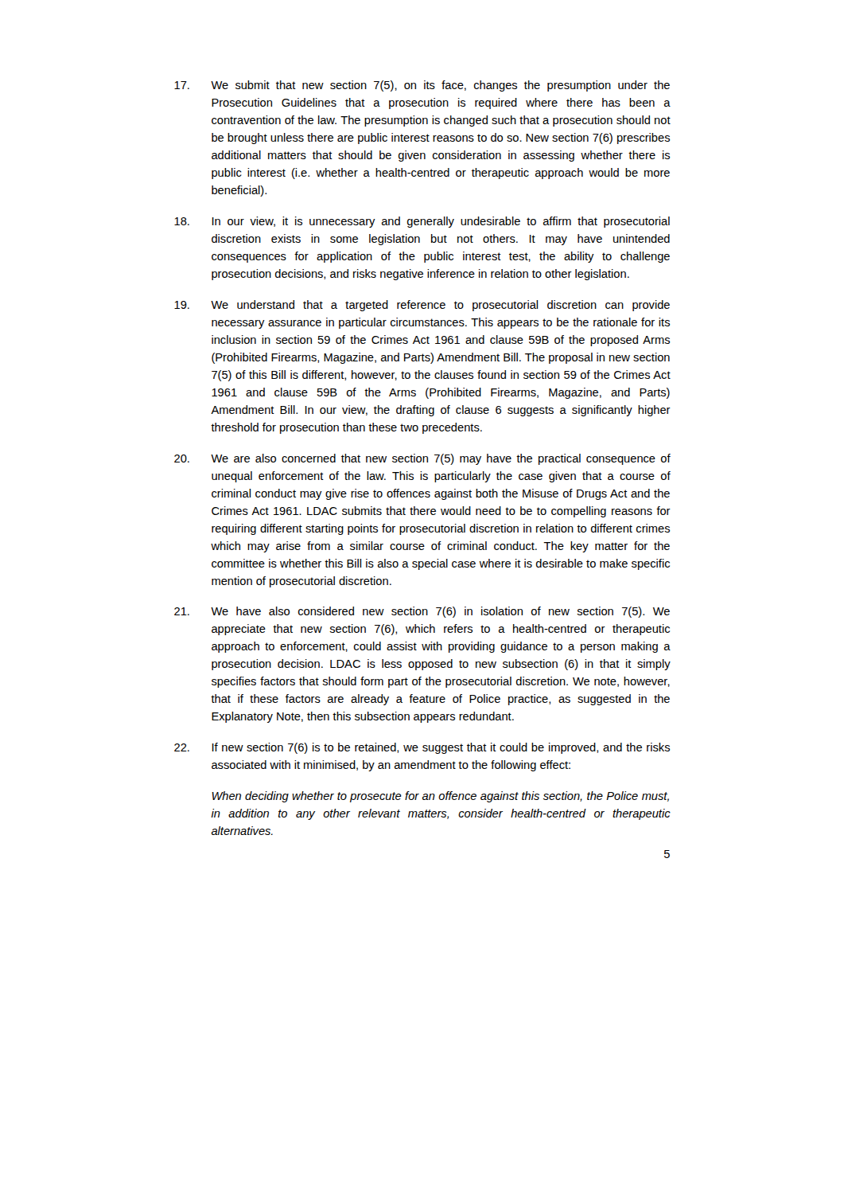17. We submit that new section 7(5), on its face, changes the presumption under the Prosecution Guidelines that a prosecution is required where there has been a contravention of the law. The presumption is changed such that a prosecution should not be brought unless there are public interest reasons to do so. New section 7(6) prescribes additional matters that should be given consideration in assessing whether there is public interest (i.e. whether a health-centred or therapeutic approach would be more beneficial).
18. In our view, it is unnecessary and generally undesirable to affirm that prosecutorial discretion exists in some legislation but not others. It may have unintended consequences for application of the public interest test, the ability to challenge prosecution decisions, and risks negative inference in relation to other legislation.
19. We understand that a targeted reference to prosecutorial discretion can provide necessary assurance in particular circumstances. This appears to be the rationale for its inclusion in section 59 of the Crimes Act 1961 and clause 59B of the proposed Arms (Prohibited Firearms, Magazine, and Parts) Amendment Bill. The proposal in new section 7(5) of this Bill is different, however, to the clauses found in section 59 of the Crimes Act 1961 and clause 59B of the Arms (Prohibited Firearms, Magazine, and Parts) Amendment Bill. In our view, the drafting of clause 6 suggests a significantly higher threshold for prosecution than these two precedents.
20. We are also concerned that new section 7(5) may have the practical consequence of unequal enforcement of the law. This is particularly the case given that a course of criminal conduct may give rise to offences against both the Misuse of Drugs Act and the Crimes Act 1961. LDAC submits that there would need to be to compelling reasons for requiring different starting points for prosecutorial discretion in relation to different crimes which may arise from a similar course of criminal conduct. The key matter for the committee is whether this Bill is also a special case where it is desirable to make specific mention of prosecutorial discretion.
21. We have also considered new section 7(6) in isolation of new section 7(5). We appreciate that new section 7(6), which refers to a health-centred or therapeutic approach to enforcement, could assist with providing guidance to a person making a prosecution decision. LDAC is less opposed to new subsection (6) in that it simply specifies factors that should form part of the prosecutorial discretion. We note, however, that if these factors are already a feature of Police practice, as suggested in the Explanatory Note, then this subsection appears redundant.
22. If new section 7(6) is to be retained, we suggest that it could be improved, and the risks associated with it minimised, by an amendment to the following effect:
When deciding whether to prosecute for an offence against this section, the Police must, in addition to any other relevant matters, consider health-centred or therapeutic alternatives.
5